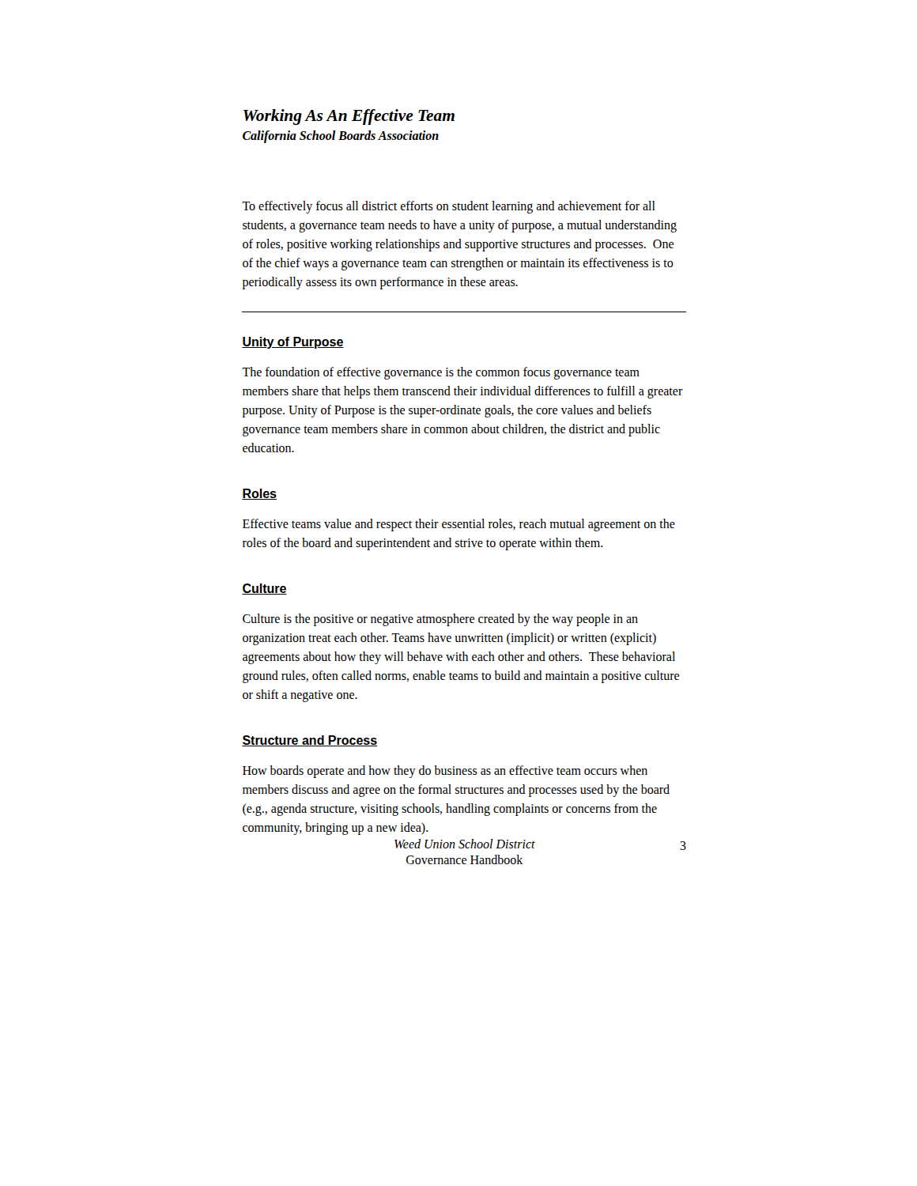Working As An Effective Team
California School Boards Association
To effectively focus all district efforts on student learning and achievement for all students, a governance team needs to have a unity of purpose, a mutual understanding of roles, positive working relationships and supportive structures and processes. One of the chief ways a governance team can strengthen or maintain its effectiveness is to periodically assess its own performance in these areas.
Unity of Purpose
The foundation of effective governance is the common focus governance team members share that helps them transcend their individual differences to fulfill a greater purpose. Unity of Purpose is the super-ordinate goals, the core values and beliefs governance team members share in common about children, the district and public education.
Roles
Effective teams value and respect their essential roles, reach mutual agreement on the roles of the board and superintendent and strive to operate within them.
Culture
Culture is the positive or negative atmosphere created by the way people in an organization treat each other. Teams have unwritten (implicit) or written (explicit) agreements about how they will behave with each other and others. These behavioral ground rules, often called norms, enable teams to build and maintain a positive culture or shift a negative one.
Structure and Process
How boards operate and how they do business as an effective team occurs when members discuss and agree on the formal structures and processes used by the board (e.g., agenda structure, visiting schools, handling complaints or concerns from the community, bringing up a new idea).
Weed Union School District
Governance Handbook
3